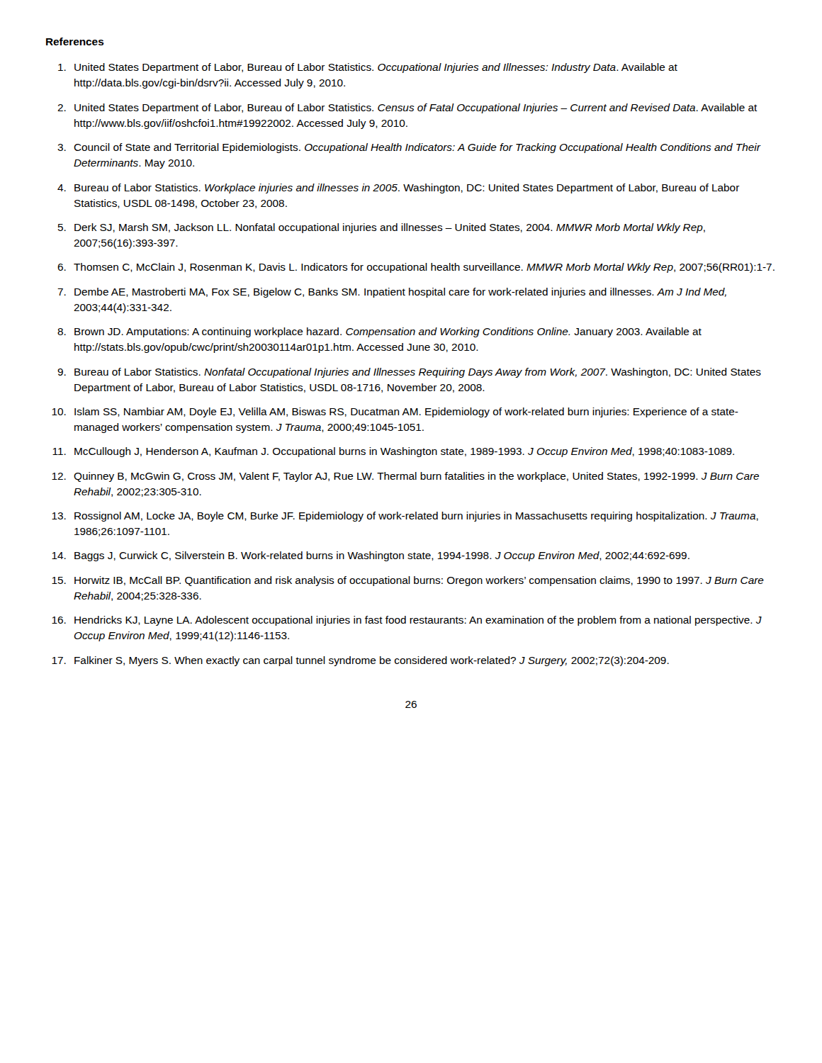References
United States Department of Labor, Bureau of Labor Statistics. Occupational Injuries and Illnesses: Industry Data. Available at http://data.bls.gov/cgi-bin/dsrv?ii. Accessed July 9, 2010.
United States Department of Labor, Bureau of Labor Statistics. Census of Fatal Occupational Injuries – Current and Revised Data. Available at http://www.bls.gov/iif/oshcfoi1.htm#19922002. Accessed July 9, 2010.
Council of State and Territorial Epidemiologists. Occupational Health Indicators: A Guide for Tracking Occupational Health Conditions and Their Determinants. May 2010.
Bureau of Labor Statistics. Workplace injuries and illnesses in 2005. Washington, DC: United States Department of Labor, Bureau of Labor Statistics, USDL 08-1498, October 23, 2008.
Derk SJ, Marsh SM, Jackson LL. Nonfatal occupational injuries and illnesses – United States, 2004. MMWR Morb Mortal Wkly Rep, 2007;56(16):393-397.
Thomsen C, McClain J, Rosenman K, Davis L. Indicators for occupational health surveillance. MMWR Morb Mortal Wkly Rep, 2007;56(RR01):1-7.
Dembe AE, Mastroberti MA, Fox SE, Bigelow C, Banks SM. Inpatient hospital care for work-related injuries and illnesses. Am J Ind Med, 2003;44(4):331-342.
Brown JD. Amputations: A continuing workplace hazard. Compensation and Working Conditions Online. January 2003. Available at http://stats.bls.gov/opub/cwc/print/sh20030114ar01p1.htm. Accessed June 30, 2010.
Bureau of Labor Statistics. Nonfatal Occupational Injuries and Illnesses Requiring Days Away from Work, 2007. Washington, DC: United States Department of Labor, Bureau of Labor Statistics, USDL 08-1716, November 20, 2008.
Islam SS, Nambiar AM, Doyle EJ, Velilla AM, Biswas RS, Ducatman AM. Epidemiology of work-related burn injuries: Experience of a state-managed workers’ compensation system. J Trauma, 2000;49:1045-1051.
McCullough J, Henderson A, Kaufman J. Occupational burns in Washington state, 1989-1993. J Occup Environ Med, 1998;40:1083-1089.
Quinney B, McGwin G, Cross JM, Valent F, Taylor AJ, Rue LW. Thermal burn fatalities in the workplace, United States, 1992-1999. J Burn Care Rehabil, 2002;23:305-310.
Rossignol AM, Locke JA, Boyle CM, Burke JF. Epidemiology of work-related burn injuries in Massachusetts requiring hospitalization. J Trauma, 1986;26:1097-1101.
Baggs J, Curwick C, Silverstein B. Work-related burns in Washington state, 1994-1998. J Occup Environ Med, 2002;44:692-699.
Horwitz IB, McCall BP. Quantification and risk analysis of occupational burns: Oregon workers’ compensation claims, 1990 to 1997. J Burn Care Rehabil, 2004;25:328-336.
Hendricks KJ, Layne LA. Adolescent occupational injuries in fast food restaurants: An examination of the problem from a national perspective. J Occup Environ Med, 1999;41(12):1146-1153.
Falkiner S, Myers S. When exactly can carpal tunnel syndrome be considered work-related? J Surgery, 2002;72(3):204-209.
26